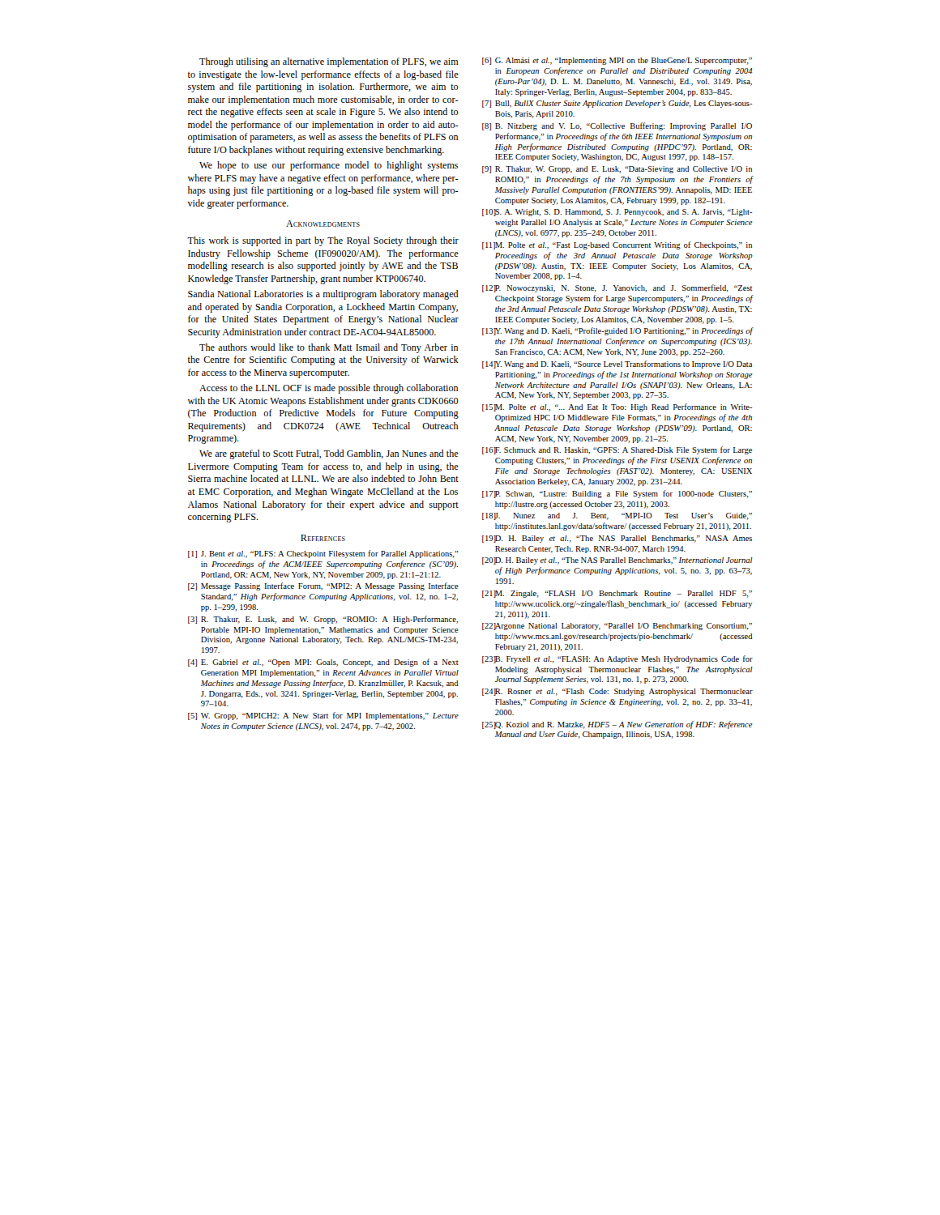Through utilising an alternative implementation of PLFS, we aim to investigate the low-level performance effects of a log-based file system and file partitioning in isolation. Furthermore, we aim to make our implementation much more customisable, in order to correct the negative effects seen at scale in Figure 5. We also intend to model the performance of our implementation in order to aid auto-optimisation of parameters, as well as assess the benefits of PLFS on future I/O backplanes without requiring extensive benchmarking.
We hope to use our performance model to highlight systems where PLFS may have a negative effect on performance, where perhaps using just file partitioning or a log-based file system will provide greater performance.
Acknowledgments
This work is supported in part by The Royal Society through their Industry Fellowship Scheme (IF090020/AM). The performance modelling research is also supported jointly by AWE and the TSB Knowledge Transfer Partnership, grant number KTP006740.
Sandia National Laboratories is a multiprogram laboratory managed and operated by Sandia Corporation, a Lockheed Martin Company, for the United States Department of Energy’s National Nuclear Security Administration under contract DE-AC04-94AL85000.
The authors would like to thank Matt Ismail and Tony Arber in the Centre for Scientific Computing at the University of Warwick for access to the Minerva supercomputer.
Access to the LLNL OCF is made possible through collaboration with the UK Atomic Weapons Establishment under grants CDK0660 (The Production of Predictive Models for Future Computing Requirements) and CDK0724 (AWE Technical Outreach Programme).
We are grateful to Scott Futral, Todd Gamblin, Jan Nunes and the Livermore Computing Team for access to, and help in using, the Sierra machine located at LLNL. We are also indebted to John Bent at EMC Corporation, and Meghan Wingate McClelland at the Los Alamos National Laboratory for their expert advice and support concerning PLFS.
References
J. Bent et al., “PLFS: A Checkpoint Filesystem for Parallel Applications,” in Proceedings of the ACM/IEEE Supercomputing Conference (SC’09). Portland, OR: ACM, New York, NY, November 2009, pp. 21:1–21:12.
Message Passing Interface Forum, “MPI2: A Message Passing Interface Standard,” High Performance Computing Applications, vol. 12, no. 1–2, pp. 1–299, 1998.
R. Thakur, E. Lusk, and W. Gropp, “ROMIO: A High-Performance, Portable MPI-IO Implementation,” Mathematics and Computer Science Division, Argonne National Laboratory, Tech. Rep. ANL/MCS-TM-234, 1997.
E. Gabriel et al., “Open MPI: Goals, Concept, and Design of a Next Generation MPI Implementation,” in Recent Advances in Parallel Virtual Machines and Message Passing Interface, D. Kranzlmüller, P. Kacsuk, and J. Dongarra, Eds., vol. 3241. Springer-Verlag, Berlin, September 2004, pp. 97–104.
W. Gropp, “MPICH2: A New Start for MPI Implementations,” Lecture Notes in Computer Science (LNCS), vol. 2474, pp. 7–42, 2002.
G. Almási et al., “Implementing MPI on the BlueGene/L Supercomputer,” in European Conference on Parallel and Distributed Computing 2004 (Euro-Par’04), D. L. M. Danelutto, M. Vanneschi, Ed., vol. 3149. Pisa, Italy: Springer-Verlag, Berlin, August–September 2004, pp. 833–845.
Bull, BullX Cluster Suite Application Developer’s Guide, Les Clayes-sous-Bois, Paris, April 2010.
B. Nitzberg and V. Lo, “Collective Buffering: Improving Parallel I/O Performance,” in Proceedings of the 6th IEEE International Symposium on High Performance Distributed Computing (HPDC’97). Portland, OR: IEEE Computer Society, Washington, DC, August 1997, pp. 148–157.
R. Thakur, W. Gropp, and E. Lusk, “Data-Sieving and Collective I/O in ROMIO,” in Proceedings of the 7th Symposium on the Frontiers of Massively Parallel Computation (FRONTIERS’99). Annapolis, MD: IEEE Computer Society, Los Alamitos, CA, February 1999, pp. 182–191.
S. A. Wright, S. D. Hammond, S. J. Pennycook, and S. A. Jarvis, “Light-weight Parallel I/O Analysis at Scale,” Lecture Notes in Computer Science (LNCS), vol. 6977, pp. 235–249, October 2011.
M. Polte et al., “Fast Log-based Concurrent Writing of Checkpoints,” in Proceedings of the 3rd Annual Petascale Data Storage Workshop (PDSW’08). Austin, TX: IEEE Computer Society, Los Alamitos, CA, November 2008, pp. 1–4.
P. Nowoczynski, N. Stone, J. Yanovich, and J. Sommerfield, “Zest Checkpoint Storage System for Large Supercomputers,” in Proceedings of the 3rd Annual Petascale Data Storage Workshop (PDSW’08). Austin, TX: IEEE Computer Society, Los Alamitos, CA, November 2008, pp. 1–5.
Y. Wang and D. Kaeli, “Profile-guided I/O Partitioning,” in Proceedings of the 17th Annual International Conference on Supercomputing (ICS’03). San Francisco, CA: ACM, New York, NY, June 2003, pp. 252–260.
Y. Wang and D. Kaeli, “Source Level Transformations to Improve I/O Data Partitioning,” in Proceedings of the 1st International Workshop on Storage Network Architecture and Parallel I/Os (SNAPI’03). New Orleans, LA: ACM, New York, NY, September 2003, pp. 27–35.
M. Polte et al., “... And Eat It Too: High Read Performance in Write-Optimized HPC I/O Middleware File Formats,” in Proceedings of the 4th Annual Petascale Data Storage Workshop (PDSW’09). Portland, OR: ACM, New York, NY, November 2009, pp. 21–25.
F. Schmuck and R. Haskin, “GPFS: A Shared-Disk File System for Large Computing Clusters,” in Proceedings of the First USENIX Conference on File and Storage Technologies (FAST’02). Monterey, CA: USENIX Association Berkeley, CA, January 2002, pp. 231–244.
P. Schwan, “Lustre: Building a File System for 1000-node Clusters,” http://lustre.org (accessed October 23, 2011), 2003.
J. Nunez and J. Bent, “MPI-IO Test User’s Guide,” http://institutes.lanl.gov/data/software/ (accessed February 21, 2011), 2011.
D. H. Bailey et al., “The NAS Parallel Benchmarks,” NASA Ames Research Center, Tech. Rep. RNR-94-007, March 1994.
D. H. Bailey et al., “The NAS Parallel Benchmarks,” International Journal of High Performance Computing Applications, vol. 5, no. 3, pp. 63–73, 1991.
M. Zingale, “FLASH I/O Benchmark Routine – Parallel HDF 5,” http://www.ucolick.org/~zingale/flash_benchmark_io/ (accessed February 21, 2011), 2011.
Argonne National Laboratory, “Parallel I/O Benchmarking Consortium,” http://www.mcs.anl.gov/research/projects/pio-benchmark/ (accessed February 21, 2011), 2011.
B. Fryxell et al., “FLASH: An Adaptive Mesh Hydrodynamics Code for Modeling Astrophysical Thermonuclear Flashes,” The Astrophysical Journal Supplement Series, vol. 131, no. 1, p. 273, 2000.
R. Rosner et al., “Flash Code: Studying Astrophysical Thermonuclear Flashes,” Computing in Science & Engineering, vol. 2, no. 2, pp. 33–41, 2000.
Q. Koziol and R. Matzke, HDF5 – A New Generation of HDF: Reference Manual and User Guide, Champaign, Illinois, USA, 1998.